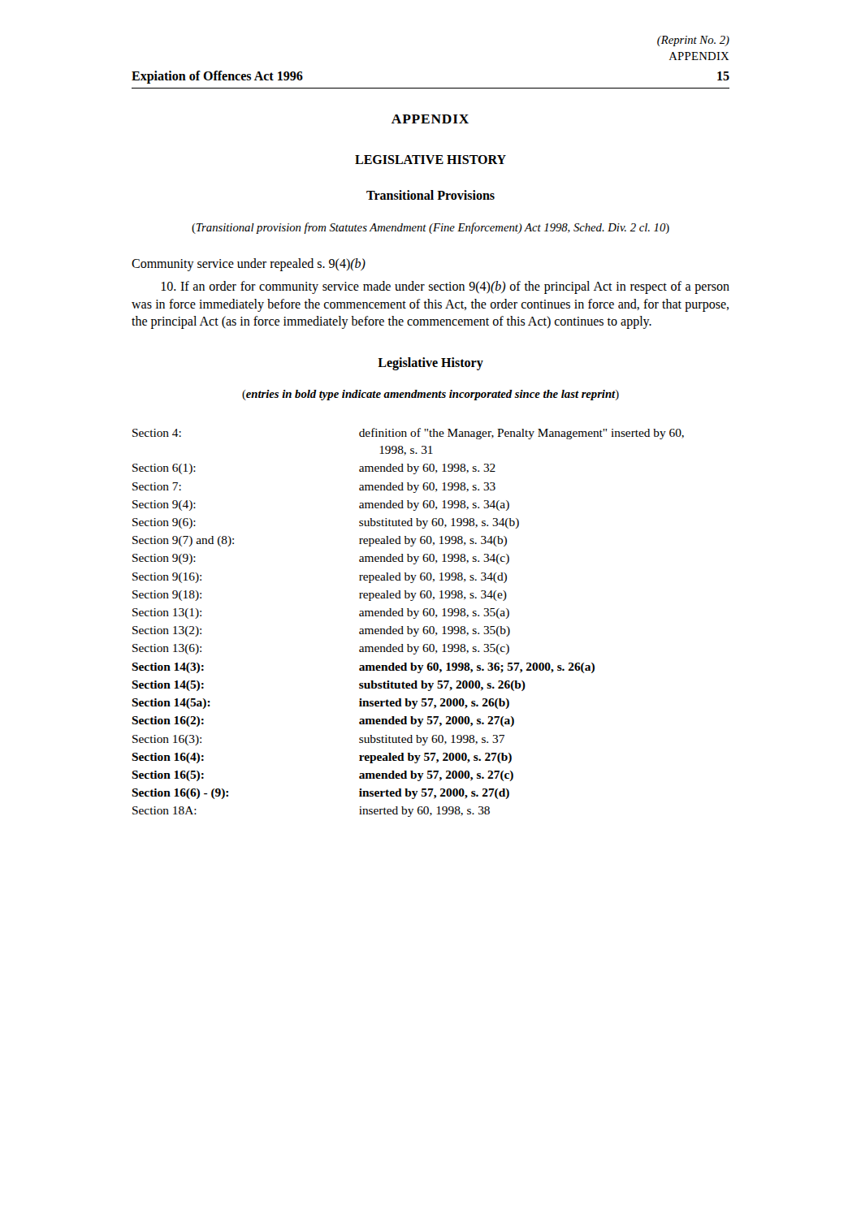(Reprint No. 2)
APPENDIX
Expiation of Offences Act 1996 15
APPENDIX
LEGISLATIVE HISTORY
Transitional Provisions
(Transitional provision from Statutes Amendment (Fine Enforcement) Act 1998, Sched. Div. 2 cl. 10)
Community service under repealed s. 9(4)(b)
10. If an order for community service made under section 9(4)(b) of the principal Act in respect of a person was in force immediately before the commencement of this Act, the order continues in force and, for that purpose, the principal Act (as in force immediately before the commencement of this Act) continues to apply.
Legislative History
(entries in bold type indicate amendments incorporated since the last reprint)
| Section 4: | definition of "the Manager, Penalty Management" inserted by 60, 1998, s. 31 |
| Section 6(1): | amended by 60, 1998, s. 32 |
| Section 7: | amended by 60, 1998, s. 33 |
| Section 9(4): | amended by 60, 1998, s. 34(a) |
| Section 9(6): | substituted by 60, 1998, s. 34(b) |
| Section 9(7) and (8): | repealed by 60, 1998, s. 34(b) |
| Section 9(9): | amended by 60, 1998, s. 34(c) |
| Section 9(16): | repealed by 60, 1998, s. 34(d) |
| Section 9(18): | repealed by 60, 1998, s. 34(e) |
| Section 13(1): | amended by 60, 1998, s. 35(a) |
| Section 13(2): | amended by 60, 1998, s. 35(b) |
| Section 13(6): | amended by 60, 1998, s. 35(c) |
| Section 14(3): | amended by 60, 1998, s. 36; 57, 2000, s. 26(a) |
| Section 14(5): | substituted by 57, 2000, s. 26(b) |
| Section 14(5a): | inserted by 57, 2000, s. 26(b) |
| Section 16(2): | amended by 57, 2000, s. 27(a) |
| Section 16(3): | substituted by 60, 1998, s. 37 |
| Section 16(4): | repealed by 57, 2000, s. 27(b) |
| Section 16(5): | amended by 57, 2000, s. 27(c) |
| Section 16(6) - (9): | inserted by 57, 2000, s. 27(d) |
| Section 18A: | inserted by 60, 1998, s. 38 |